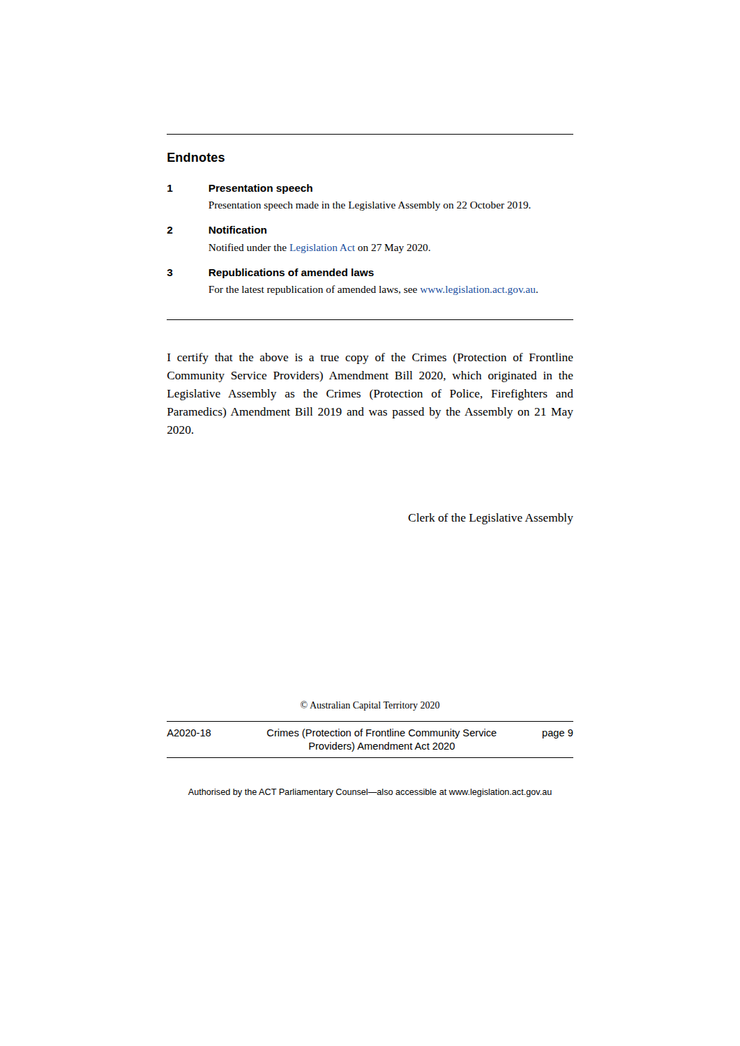Endnotes
1 Presentation speech
Presentation speech made in the Legislative Assembly on 22 October 2019.
2 Notification
Notified under the Legislation Act on 27 May 2020.
3 Republications of amended laws
For the latest republication of amended laws, see www.legislation.act.gov.au.
I certify that the above is a true copy of the Crimes (Protection of Frontline Community Service Providers) Amendment Bill 2020, which originated in the Legislative Assembly as the Crimes (Protection of Police, Firefighters and Paramedics) Amendment Bill 2019 and was passed by the Assembly on 21 May 2020.
Clerk of the Legislative Assembly
© Australian Capital Territory 2020
A2020-18
Crimes (Protection of Frontline Community Service Providers) Amendment Act 2020
page 9
Authorised by the ACT Parliamentary Counsel—also accessible at www.legislation.act.gov.au